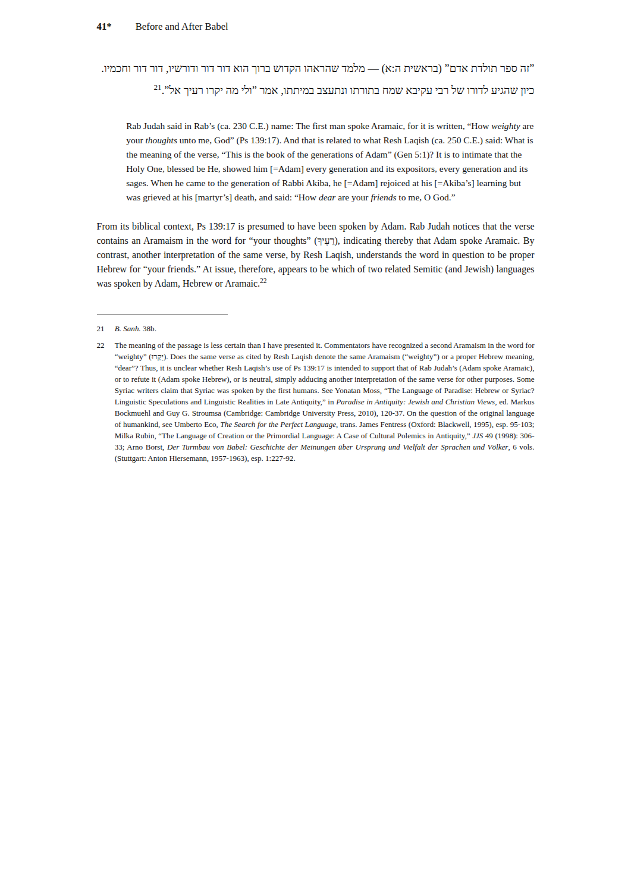41* Before and After Babel
”זה ספר תולדת אדם” (בראשית ה:א) — מלמד שהראהו הקדוש ברוך הוא דור דור ודורשיו, דור דור וחכמיו. כיון שהגיע לדורו של רבי עקיבא שמח בתורתו ונתעצב במיתתו, אמר ”ולי מה יקרו רעיך אל”.21
Rab Judah said in Rab’s (ca. 230 C.E.) name: The first man spoke Aramaic, for it is written, “How weighty are your thoughts unto me, God” (Ps 139:17). And that is related to what Resh Laqish (ca. 250 C.E.) said: What is the meaning of the verse, “This is the book of the generations of Adam” (Gen 5:1)? It is to intimate that the Holy One, blessed be He, showed him [=Adam] every generation and its expositors, every generation and its sages. When he came to the generation of Rabbi Akiba, he [=Adam] rejoiced at his [=Akiba’s] learning but was grieved at his [martyr’s] death, and said: “How dear are your friends to me, O God.”
From its biblical context, Ps 139:17 is presumed to have been spoken by Adam. Rab Judah notices that the verse contains an Aramaism in the word for “your thoughts” (רֵעֶיךָ), indicating thereby that Adam spoke Aramaic. By contrast, another interpretation of the same verse, by Resh Laqish, understands the word in question to be proper Hebrew for “your friends.” At issue, therefore, appears to be which of two related Semitic (and Jewish) languages was spoken by Adam, Hebrew or Aramaic.22
21 B. Sanh. 38b.
22 The meaning of the passage is less certain than I have presented it. Commentators have recognized a second Aramaism in the word for “weighty” (יָקְרוּ). Does the same verse as cited by Resh Laqish denote the same Aramaism (“weighty”) or a proper Hebrew meaning, “dear”? Thus, it is unclear whether Resh Laqish’s use of Ps 139:17 is intended to support that of Rab Judah’s (Adam spoke Aramaic), or to refute it (Adam spoke Hebrew), or is neutral, simply adducing another interpretation of the same verse for other purposes. Some Syriac writers claim that Syriac was spoken by the first humans. See Yonatan Moss, “The Language of Paradise: Hebrew or Syriac? Linguistic Speculations and Linguistic Realities in Late Antiquity,” in Paradise in Antiquity: Jewish and Christian Views, ed. Markus Bockmuehl and Guy G. Stroumsa (Cambridge: Cambridge University Press, 2010), 120-37. On the question of the original language of humankind, see Umberto Eco, The Search for the Perfect Language, trans. James Fentress (Oxford: Blackwell, 1995), esp. 95-103; Milka Rubin, “The Language of Creation or the Primordial Language: A Case of Cultural Polemics in Antiquity,” JJS 49 (1998): 306-33; Arno Borst, Der Turmbau von Babel: Geschichte der Meinungen über Ursprung und Vielfalt der Sprachen und Völker, 6 vols. (Stuttgart: Anton Hiersemann, 1957-1963), esp. 1:227-92.